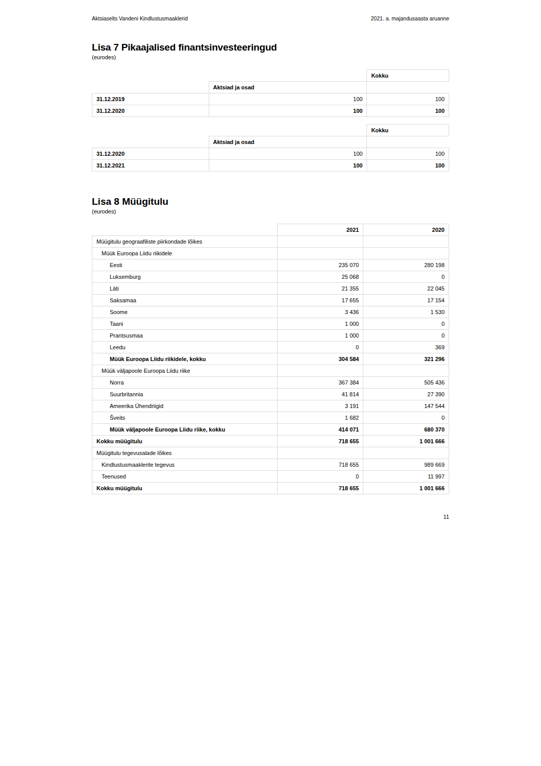Aktsiaselts Vandeni Kindlustusmaaklerid
2021. a. majandusaasta aruanne
Lisa 7 Pikaajalised finantsinvesteeringud
(eurodes)
| | | Kokku |
| | Aktsiad ja osad | |
| 31.12.2019 | 100 | 100 |
| 31.12.2020 | 100 | 100 |
| | | Kokku |
| | Aktsiad ja osad | |
| 31.12.2020 | 100 | 100 |
| 31.12.2021 | 100 | 100 |
Lisa 8 Müügitulu
(eurodes)
| | 2021 | 2020 |
| --- | --- | --- |
| Müügitulu geograafiliste piirkondade lõikes | | |
| Müük Euroopa Liidu riikidele | | |
| Eesti | 235 070 | 280 198 |
| Luksemburg | 25 068 | 0 |
| Läti | 21 355 | 22 045 |
| Saksamaa | 17 655 | 17 154 |
| Soome | 3 436 | 1 530 |
| Taani | 1 000 | 0 |
| Prantsusmaa | 1 000 | 0 |
| Leedu | 0 | 369 |
| Müük Euroopa Liidu riikidele, kokku | 304 584 | 321 296 |
| Müük väljapoole Euroopa Liidu riike | | |
| Norra | 367 384 | 505 436 |
| Suurbritannia | 41 814 | 27 390 |
| Ameerika Ühendriigid | 3 191 | 147 544 |
| Šveits | 1 682 | 0 |
| Müük väljapoole Euroopa Liidu riike, kokku | 414 071 | 680 370 |
| Kokku müügitulu | 718 655 | 1 001 666 |
| Müügitulu tegevusalade lõikes | | |
| Kindlustusmaaklerite tegevus | 718 655 | 989 669 |
| Teenused | 0 | 11 997 |
| Kokku müügitulu | 718 655 | 1 001 666 |
11